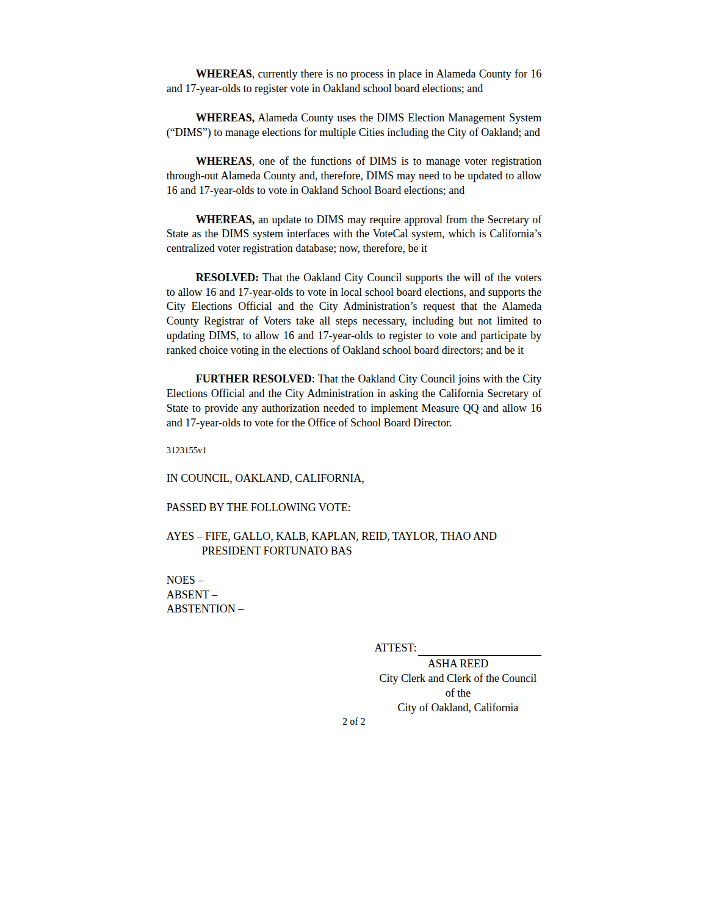WHEREAS, currently there is no process in place in Alameda County for 16 and 17-year-olds to register vote in Oakland school board elections; and
WHEREAS, Alameda County uses the DIMS Election Management System (“DIMS”) to manage elections for multiple Cities including the City of Oakland; and
WHEREAS, one of the functions of DIMS is to manage voter registration through-out Alameda County and, therefore, DIMS may need to be updated to allow 16 and 17-year-olds to vote in Oakland School Board elections; and
WHEREAS, an update to DIMS may require approval from the Secretary of State as the DIMS system interfaces with the VoteCal system, which is California’s centralized voter registration database; now, therefore, be it
RESOLVED: That the Oakland City Council supports the will of the voters to allow 16 and 17-year-olds to vote in local school board elections, and supports the City Elections Official and the City Administration’s request that the Alameda County Registrar of Voters take all steps necessary, including but not limited to updating DIMS, to allow 16 and 17-year-olds to register to vote and participate by ranked choice voting in the elections of Oakland school board directors; and be it
FURTHER RESOLVED: That the Oakland City Council joins with the City Elections Official and the City Administration in asking the California Secretary of State to provide any authorization needed to implement Measure QQ and allow 16 and 17-year-olds to vote for the Office of School Board Director.
3123155v1
IN COUNCIL, OAKLAND, CALIFORNIA,
PASSED BY THE FOLLOWING VOTE:
AYES – FIFE, GALLO, KALB, KAPLAN, REID, TAYLOR, THAO ANDPRESIDENT FORTUNATO BAS
NOES –
ABSENT –
ABSTENTION –
ATTEST:
ASHA REED
City Clerk and Clerk of the Council of the
City of Oakland, California
2 of 2